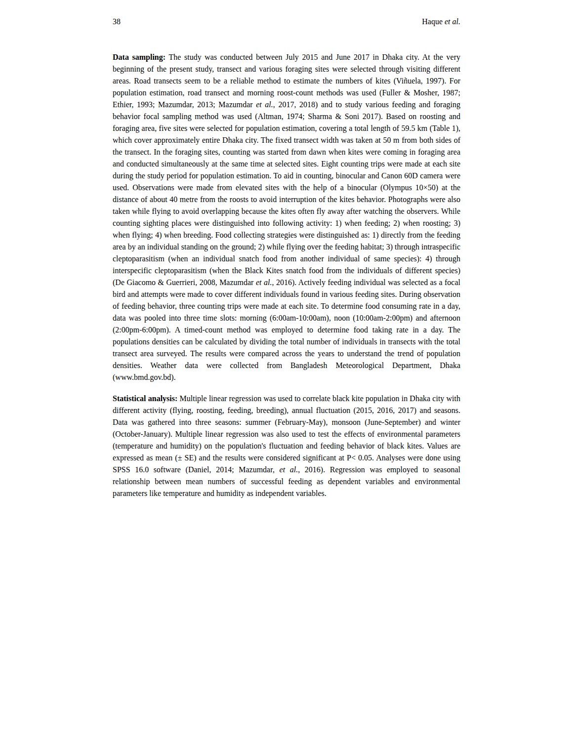38 Haque et al.
Data sampling: The study was conducted between July 2015 and June 2017 in Dhaka city. At the very beginning of the present study, transect and various foraging sites were selected through visiting different areas. Road transects seem to be a reliable method to estimate the numbers of kites (Viñuela, 1997). For population estimation, road transect and morning roost-count methods was used (Fuller & Mosher, 1987; Ethier, 1993; Mazumdar, 2013; Mazumdar et al., 2017, 2018) and to study various feeding and foraging behavior focal sampling method was used (Altman, 1974; Sharma & Soni 2017). Based on roosting and foraging area, five sites were selected for population estimation, covering a total length of 59.5 km (Table 1), which cover approximately entire Dhaka city. The fixed transect width was taken at 50 m from both sides of the transect. In the foraging sites, counting was started from dawn when kites were coming in foraging area and conducted simultaneously at the same time at selected sites. Eight counting trips were made at each site during the study period for population estimation. To aid in counting, binocular and Canon 60D camera were used. Observations were made from elevated sites with the help of a binocular (Olympus 10×50) at the distance of about 40 metre from the roosts to avoid interruption of the kites behavior. Photographs were also taken while flying to avoid overlapping because the kites often fly away after watching the observers. While counting sighting places were distinguished into following activity: 1) when feeding; 2) when roosting; 3) when flying; 4) when breeding. Food collecting strategies were distinguished as: 1) directly from the feeding area by an individual standing on the ground; 2) while flying over the feeding habitat; 3) through intraspecific cleptoparasitism (when an individual snatch food from another individual of same species): 4) through interspecific cleptoparasitism (when the Black Kites snatch food from the individuals of different species) (De Giacomo & Guerrieri, 2008, Mazumdar et al., 2016). Actively feeding individual was selected as a focal bird and attempts were made to cover different individuals found in various feeding sites. During observation of feeding behavior, three counting trips were made at each site. To determine food consuming rate in a day, data was pooled into three time slots: morning (6:00am-10:00am), noon (10:00am-2:00pm) and afternoon (2:00pm-6:00pm). A timed-count method was employed to determine food taking rate in a day. The populations densities can be calculated by dividing the total number of individuals in transects with the total transect area surveyed. The results were compared across the years to understand the trend of population densities. Weather data were collected from Bangladesh Meteorological Department, Dhaka (www.bmd.gov.bd).
Statistical analysis: Multiple linear regression was used to correlate black kite population in Dhaka city with different activity (flying, roosting, feeding, breeding), annual fluctuation (2015, 2016, 2017) and seasons. Data was gathered into three seasons: summer (February-May), monsoon (June-September) and winter (October-January). Multiple linear regression was also used to test the effects of environmental parameters (temperature and humidity) on the population's fluctuation and feeding behavior of black kites. Values are expressed as mean (± SE) and the results were considered significant at P< 0.05. Analyses were done using SPSS 16.0 software (Daniel, 2014; Mazumdar, et al., 2016). Regression was employed to seasonal relationship between mean numbers of successful feeding as dependent variables and environmental parameters like temperature and humidity as independent variables.